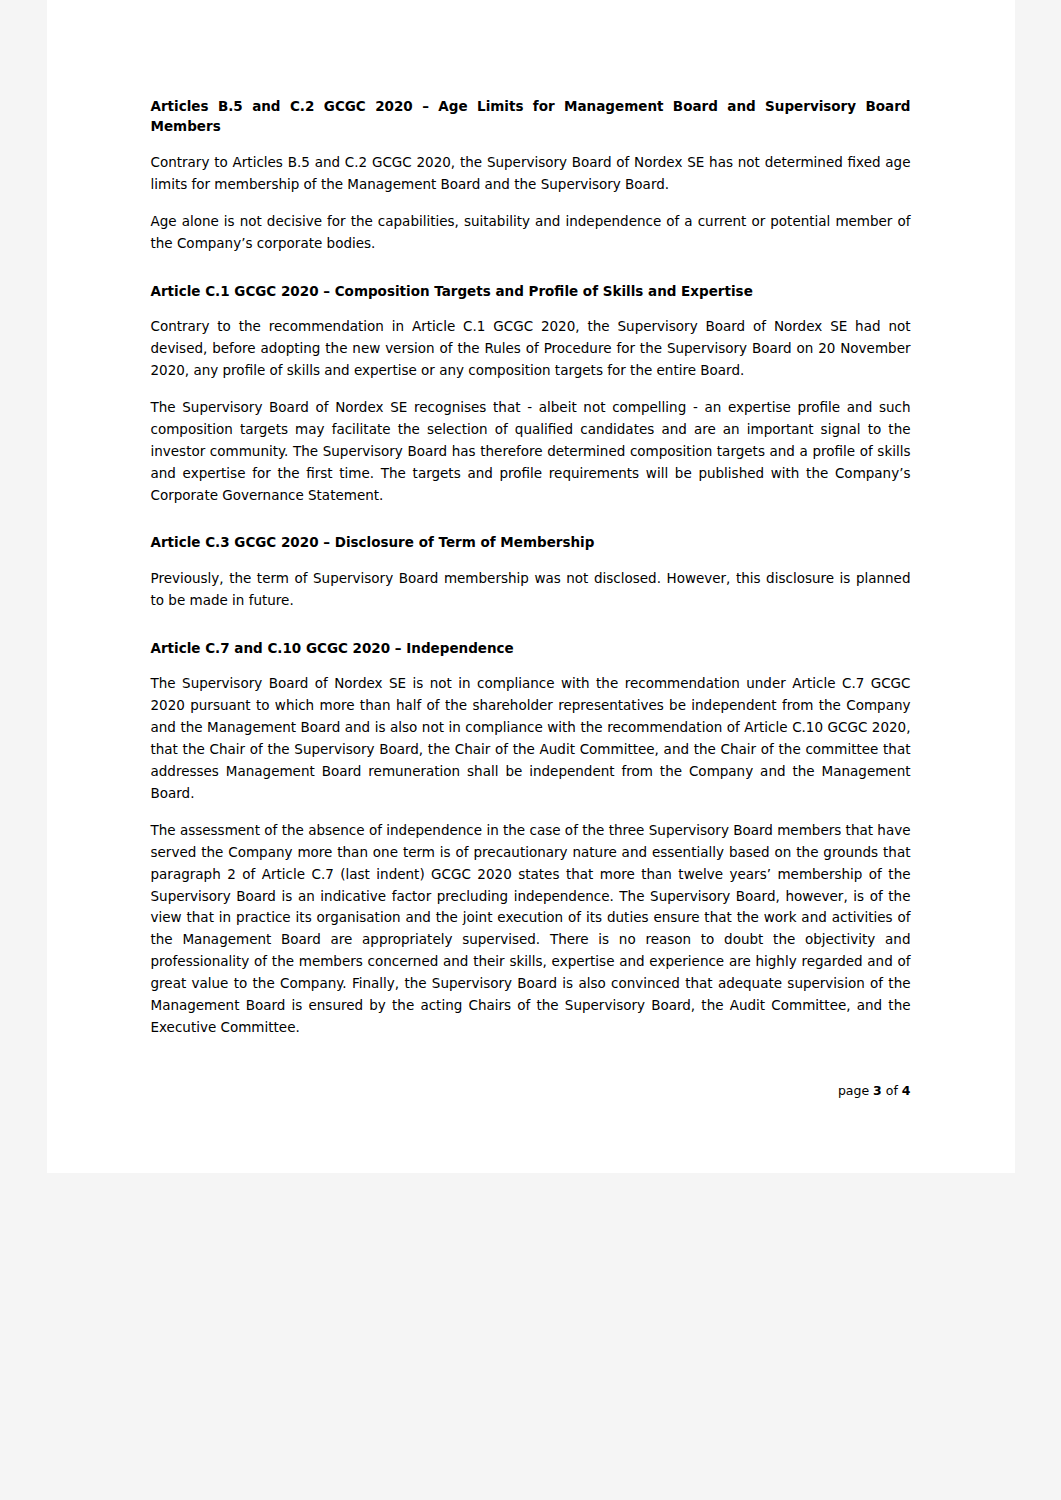Articles B.5 and C.2 GCGC 2020 – Age Limits for Management Board and Supervisory Board Members
Contrary to Articles B.5 and C.2 GCGC 2020, the Supervisory Board of Nordex SE has not determined fixed age limits for membership of the Management Board and the Supervisory Board.
Age alone is not decisive for the capabilities, suitability and independence of a current or potential member of the Company’s corporate bodies.
Article C.1 GCGC 2020 – Composition Targets and Profile of Skills and Expertise
Contrary to the recommendation in Article C.1 GCGC 2020, the Supervisory Board of Nordex SE had not devised, before adopting the new version of the Rules of Procedure for the Supervisory Board on 20 November 2020, any profile of skills and expertise or any composition targets for the entire Board.
The Supervisory Board of Nordex SE recognises that - albeit not compelling - an expertise profile and such composition targets may facilitate the selection of qualified candidates and are an important signal to the investor community. The Supervisory Board has therefore determined composition targets and a profile of skills and expertise for the first time. The targets and profile requirements will be published with the Company’s Corporate Governance Statement.
Article C.3 GCGC 2020 – Disclosure of Term of Membership
Previously, the term of Supervisory Board membership was not disclosed. However, this disclosure is planned to be made in future.
Article C.7 and C.10 GCGC 2020 – Independence
The Supervisory Board of Nordex SE is not in compliance with the recommendation under Article C.7 GCGC 2020 pursuant to which more than half of the shareholder representatives be independent from the Company and the Management Board and is also not in compliance with the recommendation of Article C.10 GCGC 2020, that the Chair of the Supervisory Board, the Chair of the Audit Committee, and the Chair of the committee that addresses Management Board remuneration shall be independent from the Company and the Management Board.
The assessment of the absence of independence in the case of the three Supervisory Board members that have served the Company more than one term is of precautionary nature and essentially based on the grounds that paragraph 2 of Article C.7 (last indent) GCGC 2020 states that more than twelve years’ membership of the Supervisory Board is an indicative factor precluding independence. The Supervisory Board, however, is of the view that in practice its organisation and the joint execution of its duties ensure that the work and activities of the Management Board are appropriately supervised. There is no reason to doubt the objectivity and professionality of the members concerned and their skills, expertise and experience are highly regarded and of great value to the Company. Finally, the Supervisory Board is also convinced that adequate supervision of the Management Board is ensured by the acting Chairs of the Supervisory Board, the Audit Committee, and the Executive Committee.
page 3 of 4